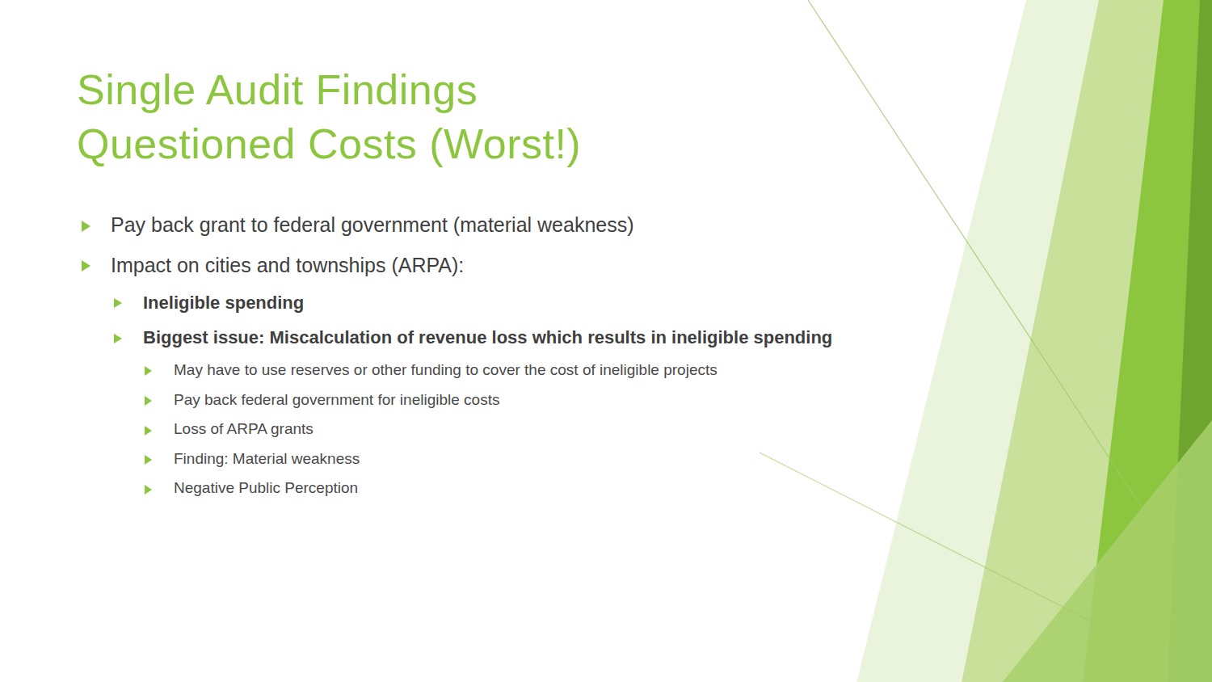Single Audit Findings
Questioned Costs (Worst!)
Pay back grant to federal government (material weakness)
Impact on cities and townships (ARPA):
Ineligible spending
Biggest issue: Miscalculation of revenue loss which results in ineligible spending
May have to use reserves or other funding to cover the cost of ineligible projects
Pay back federal government for ineligible costs
Loss of ARPA grants
Finding: Material weakness
Negative Public Perception